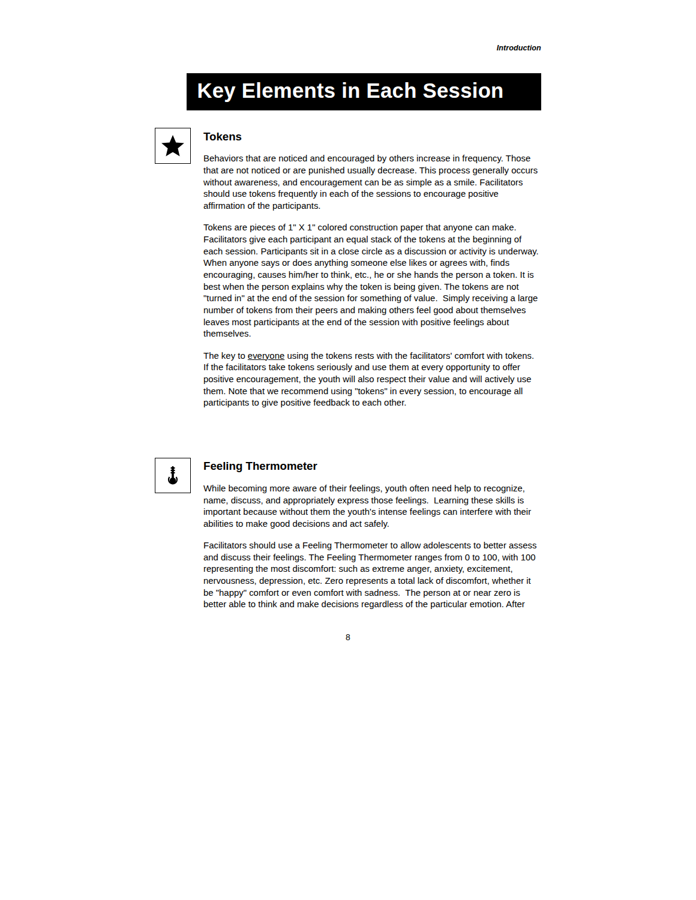Introduction
Key Elements in Each Session
Tokens
Behaviors that are noticed and encouraged by others increase in frequency. Those that are not noticed or are punished usually decrease. This process generally occurs without awareness, and encouragement can be as simple as a smile. Facilitators should use tokens frequently in each of the sessions to encourage positive affirmation of the participants.
Tokens are pieces of 1" X 1" colored construction paper that anyone can make. Facilitators give each participant an equal stack of the tokens at the beginning of each session. Participants sit in a close circle as a discussion or activity is underway. When anyone says or does anything someone else likes or agrees with, finds encouraging, causes him/her to think, etc., he or she hands the person a token. It is best when the person explains why the token is being given. The tokens are not "turned in" at the end of the session for something of value. Simply receiving a large number of tokens from their peers and making others feel good about themselves leaves most participants at the end of the session with positive feelings about themselves.
The key to everyone using the tokens rests with the facilitators' comfort with tokens. If the facilitators take tokens seriously and use them at every opportunity to offer positive encouragement, the youth will also respect their value and will actively use them. Note that we recommend using "tokens" in every session, to encourage all participants to give positive feedback to each other.
Feeling Thermometer
While becoming more aware of their feelings, youth often need help to recognize, name, discuss, and appropriately express those feelings. Learning these skills is important because without them the youth's intense feelings can interfere with their abilities to make good decisions and act safely.
Facilitators should use a Feeling Thermometer to allow adolescents to better assess and discuss their feelings. The Feeling Thermometer ranges from 0 to 100, with 100 representing the most discomfort: such as extreme anger, anxiety, excitement, nervousness, depression, etc. Zero represents a total lack of discomfort, whether it be "happy" comfort or even comfort with sadness. The person at or near zero is better able to think and make decisions regardless of the particular emotion. After
8